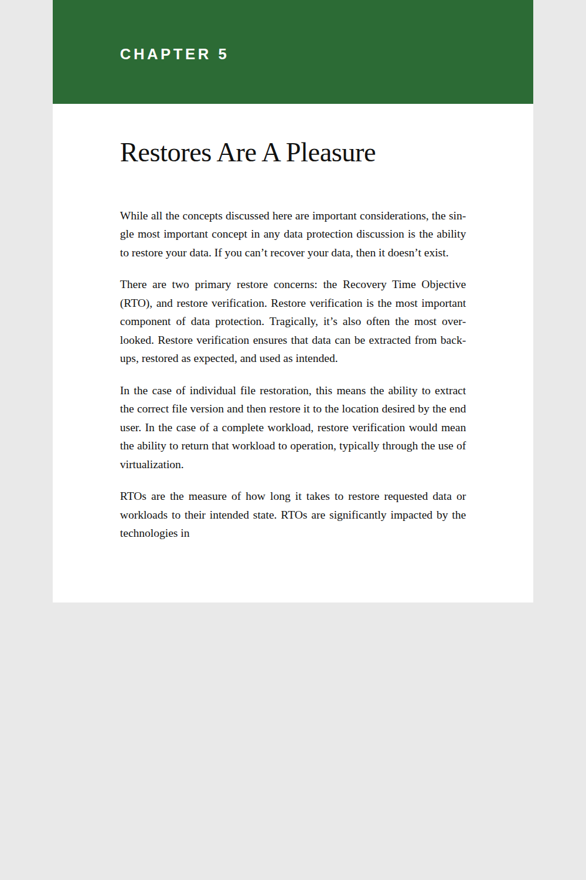Chapter 5
Restores Are A Pleasure
While all the concepts discussed here are important considerations, the single most important concept in any data protection discussion is the ability to restore your data. If you can’t recover your data, then it doesn’t exist.
There are two primary restore concerns: the Recovery Time Objective (RTO), and restore verification. Restore verification is the most important component of data protection. Tragically, it’s also often the most overlooked. Restore verification ensures that data can be extracted from backups, restored as expected, and used as intended.
In the case of individual file restoration, this means the ability to extract the correct file version and then restore it to the location desired by the end user. In the case of a complete workload, restore verification would mean the ability to return that workload to operation, typically through the use of virtualization.
RTOs are the measure of how long it takes to restore requested data or workloads to their intended state. RTOs are significantly impacted by the technologies in